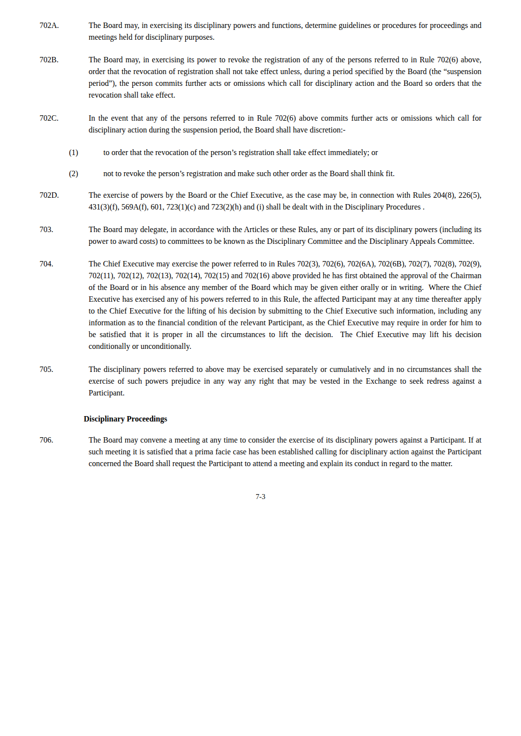702A.
The Board may, in exercising its disciplinary powers and functions, determine guidelines or procedures for proceedings and meetings held for disciplinary purposes.
702B.
The Board may, in exercising its power to revoke the registration of any of the persons referred to in Rule 702(6) above, order that the revocation of registration shall not take effect unless, during a period specified by the Board (the “suspension period”), the person commits further acts or omissions which call for disciplinary action and the Board so orders that the revocation shall take effect.
702C.
In the event that any of the persons referred to in Rule 702(6) above commits further acts or omissions which call for disciplinary action during the suspension period, the Board shall have discretion:-
(1)
to order that the revocation of the person’s registration shall take effect immediately; or
(2)
not to revoke the person’s registration and make such other order as the Board shall think fit.
702D.
The exercise of powers by the Board or the Chief Executive, as the case may be, in connection with Rules 204(8), 226(5), 431(3)(f), 569A(f), 601, 723(1)(c) and 723(2)(h) and (i) shall be dealt with in the Disciplinary Procedures .
703.
The Board may delegate, in accordance with the Articles or these Rules, any or part of its disciplinary powers (including its power to award costs) to committees to be known as the Disciplinary Committee and the Disciplinary Appeals Committee.
704.
The Chief Executive may exercise the power referred to in Rules 702(3), 702(6), 702(6A), 702(6B), 702(7), 702(8), 702(9), 702(11), 702(12), 702(13), 702(14), 702(15) and 702(16) above provided he has first obtained the approval of the Chairman of the Board or in his absence any member of the Board which may be given either orally or in writing. Where the Chief Executive has exercised any of his powers referred to in this Rule, the affected Participant may at any time thereafter apply to the Chief Executive for the lifting of his decision by submitting to the Chief Executive such information, including any information as to the financial condition of the relevant Participant, as the Chief Executive may require in order for him to be satisfied that it is proper in all the circumstances to lift the decision. The Chief Executive may lift his decision conditionally or unconditionally.
705.
The disciplinary powers referred to above may be exercised separately or cumulatively and in no circumstances shall the exercise of such powers prejudice in any way any right that may be vested in the Exchange to seek redress against a Participant.
Disciplinary Proceedings
706.
The Board may convene a meeting at any time to consider the exercise of its disciplinary powers against a Participant. If at such meeting it is satisfied that a prima facie case has been established calling for disciplinary action against the Participant concerned the Board shall request the Participant to attend a meeting and explain its conduct in regard to the matter.
7-3